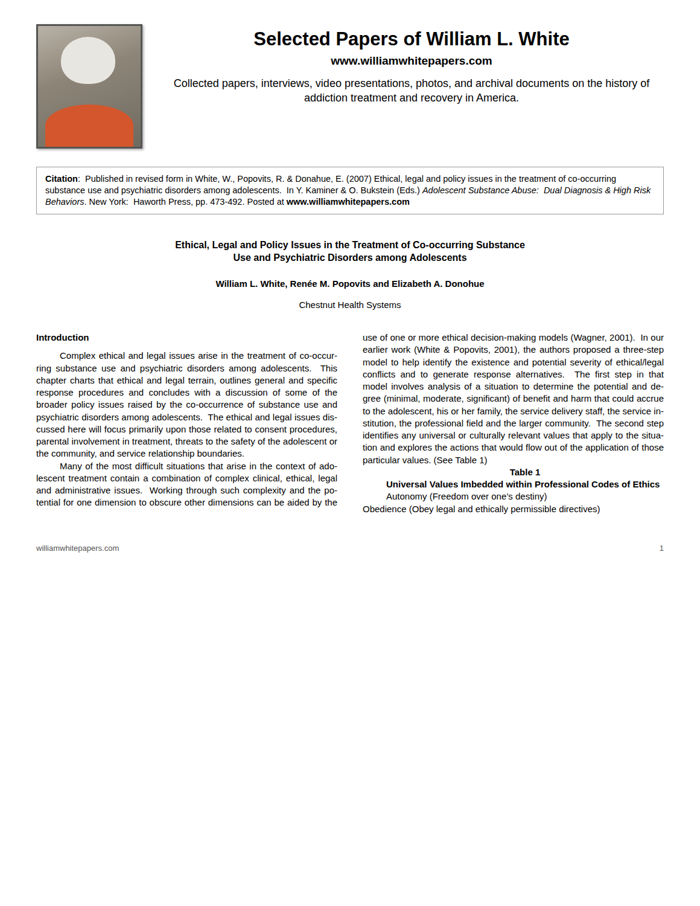Selected Papers of William L. White
www.williamwhitepapers.com
Collected papers, interviews, video presentations, photos, and archival documents on the history of addiction treatment and recovery in America.
Citation: Published in revised form in White, W., Popovits, R. & Donahue, E. (2007) Ethical, legal and policy issues in the treatment of co-occurring substance use and psychiatric disorders among adolescents. In Y. Kaminer & O. Bukstein (Eds.) Adolescent Substance Abuse: Dual Diagnosis & High Risk Behaviors. New York: Haworth Press, pp. 473-492. Posted at www.williamwhitepapers.com
Ethical, Legal and Policy Issues in the Treatment of Co-occurring Substance
Use and Psychiatric Disorders among Adolescents
William L. White, Renée M. Popovits and Elizabeth A. Donohue
Chestnut Health Systems
Introduction
Complex ethical and legal issues arise in the treatment of co-occurring substance use and psychiatric disorders among adolescents. This chapter charts that ethical and legal terrain, outlines general and specific response procedures and concludes with a discussion of some of the broader policy issues raised by the co-occurrence of substance use and psychiatric disorders among adolescents. The ethical and legal issues discussed here will focus primarily upon those related to consent procedures, parental involvement in treatment, threats to the safety of the adolescent or the community, and service relationship boundaries.
Many of the most difficult situations that arise in the context of adolescent treatment contain a combination of complex clinical, ethical, legal and administrative issues. Working through such complexity and the potential for one dimension to obscure other dimensions can be aided by the use of one or more ethical decision-making models (Wagner, 2001). In our earlier work (White & Popovits, 2001), the authors proposed a three-step model to help identify the existence and potential severity of ethical/legal conflicts and to generate response alternatives. The first step in that model involves analysis of a situation to determine the potential and degree (minimal, moderate, significant) of benefit and harm that could accrue to the adolescent, his or her family, the service delivery staff, the service institution, the professional field and the larger community. The second step identifies any universal or culturally relevant values that apply to the situation and explores the actions that would flow out of the application of those particular values. (See Table 1)
Table 1
Universal Values Imbedded within Professional Codes of Ethics
Autonomy (Freedom over one’s destiny)
Obedience (Obey legal and ethically permissible directives)
williamwhitepapers.com 1